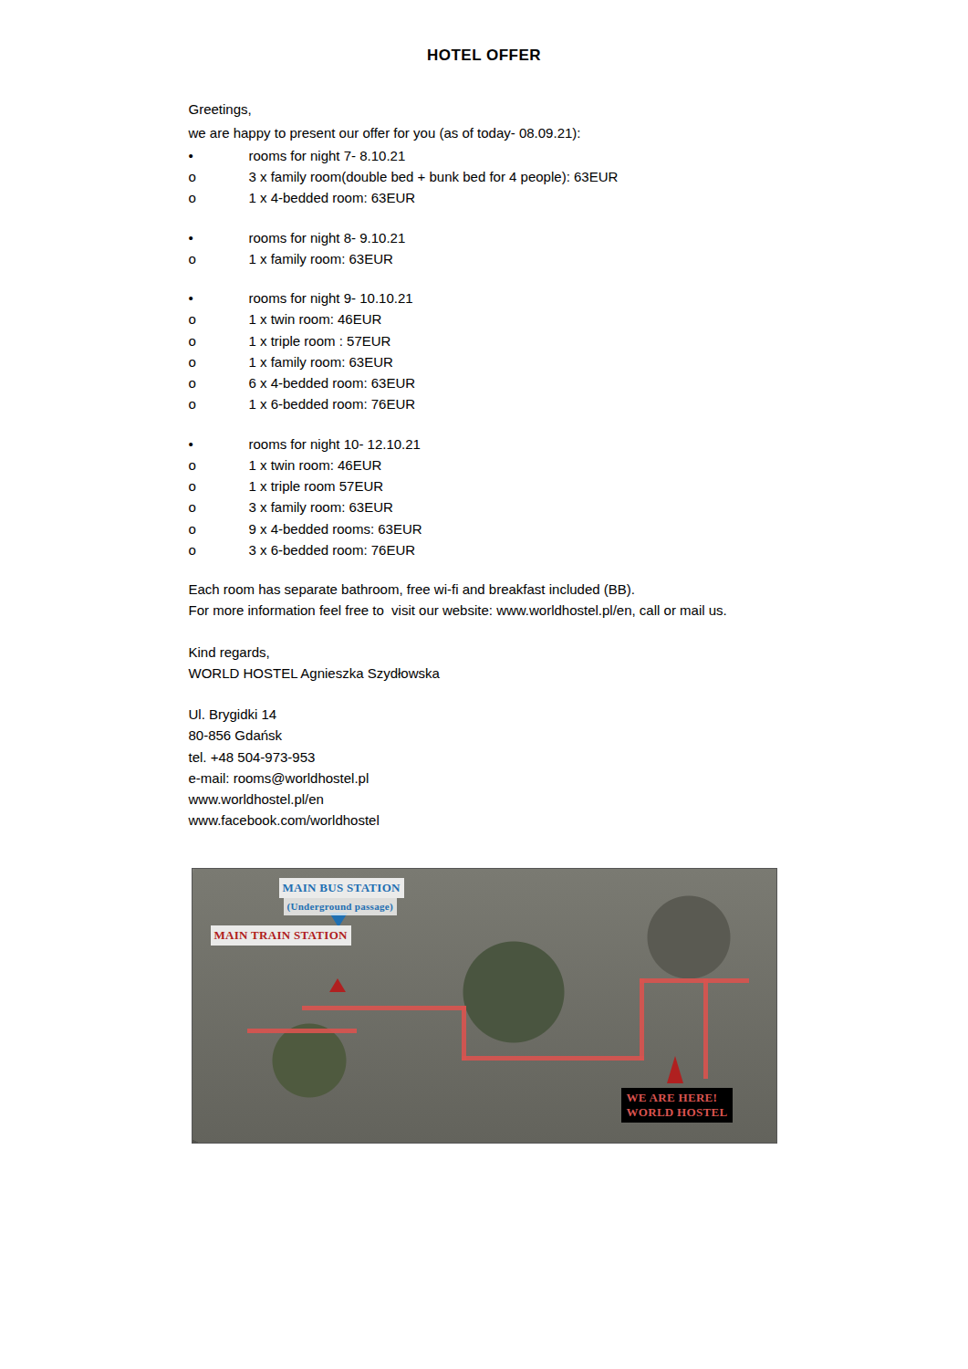HOTEL OFFER
Greetings,
we are happy to present our offer for you (as of today- 08.09.21):
rooms for night 7- 8.10.21
3 x family room(double bed + bunk bed for 4 people): 63EUR
1 x 4-bedded room: 63EUR
rooms for night 8- 9.10.21
1 x family room: 63EUR
rooms for night 9- 10.10.21
1 x twin room: 46EUR
1 x triple room : 57EUR
1 x family room: 63EUR
6 x 4-bedded room: 63EUR
1 x 6-bedded room: 76EUR
rooms for night 10- 12.10.21
1 x twin room: 46EUR
1 x triple room 57EUR
3 x family room: 63EUR
9 x 4-bedded rooms: 63EUR
3 x 6-bedded room: 76EUR
Each room has separate bathroom, free wi-fi and breakfast included (BB).
For more information feel free to visit our website: www.worldhostel.pl/en, call or mail us.
Kind regards,
WORLD HOSTEL Agnieszka Szydłowska
Ul. Brygidki 14
80-856 Gdańsk
tel. +48 504-973-953
e-mail: rooms@worldhostel.pl
www.worldhostel.pl/en
www.facebook.com/worldhostel
MAIN BUS STATION
(Underground passage)
MAIN TRAIN STATION
WE ARE HERE!
WORLD HOSTEL